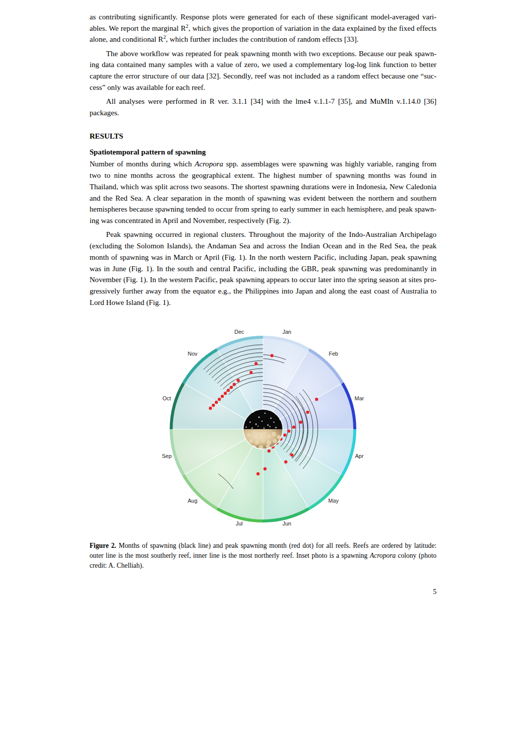as contributing significantly. Response plots were generated for each of these significant model-averaged variables. We report the marginal R2, which gives the proportion of variation in the data explained by the fixed effects alone, and conditional R2, which further includes the contribution of random effects [33].
The above workflow was repeated for peak spawning month with two exceptions. Because our peak spawning data contained many samples with a value of zero, we used a complementary log-log link function to better capture the error structure of our data [32]. Secondly, reef was not included as a random effect because one “success” only was available for each reef.
All analyses were performed in R ver. 3.1.1 [34] with the lme4 v.1.1-7 [35], and MuMIn v.1.14.0 [36] packages.
RESULTS
Spatiotemporal pattern of spawning
Number of months during which Acropora spp. assemblages were spawning was highly variable, ranging from two to nine months across the geographical extent. The highest number of spawning months was found in Thailand, which was split across two seasons. The shortest spawning durations were in Indonesia, New Caledonia and the Red Sea. A clear separation in the month of spawning was evident between the northern and southern hemispheres because spawning tended to occur from spring to early summer in each hemisphere, and peak spawning was concentrated in April and November, respectively (Fig. 2).
Peak spawning occurred in regional clusters. Throughout the majority of the Indo-Australian Archipelago (excluding the Solomon Islands), the Andaman Sea and across the Indian Ocean and in the Red Sea, the peak month of spawning was in March or April (Fig. 1). In the north western Pacific, including Japan, peak spawning was in June (Fig. 1). In the south and central Pacific, including the GBR, peak spawning was predominantly in November (Fig. 1). In the western Pacific, peak spawning appears to occur later into the spring season at sites progressively further away from the equator e.g., the Philippines into Japan and along the east coast of Australia to Lord Howe Island (Fig. 1).
Jan Feb Mar Apr May Jun Jul Aug Sep Oct Nov Dec
Figure 2. Months of spawning (black line) and peak spawning month (red dot) for all reefs. Reefs are ordered by latitude: outer line is the most southerly reef, inner line is the most northerly reef. Inset photo is a spawning Acropora colony (photo credit: A. Chelliah).
5